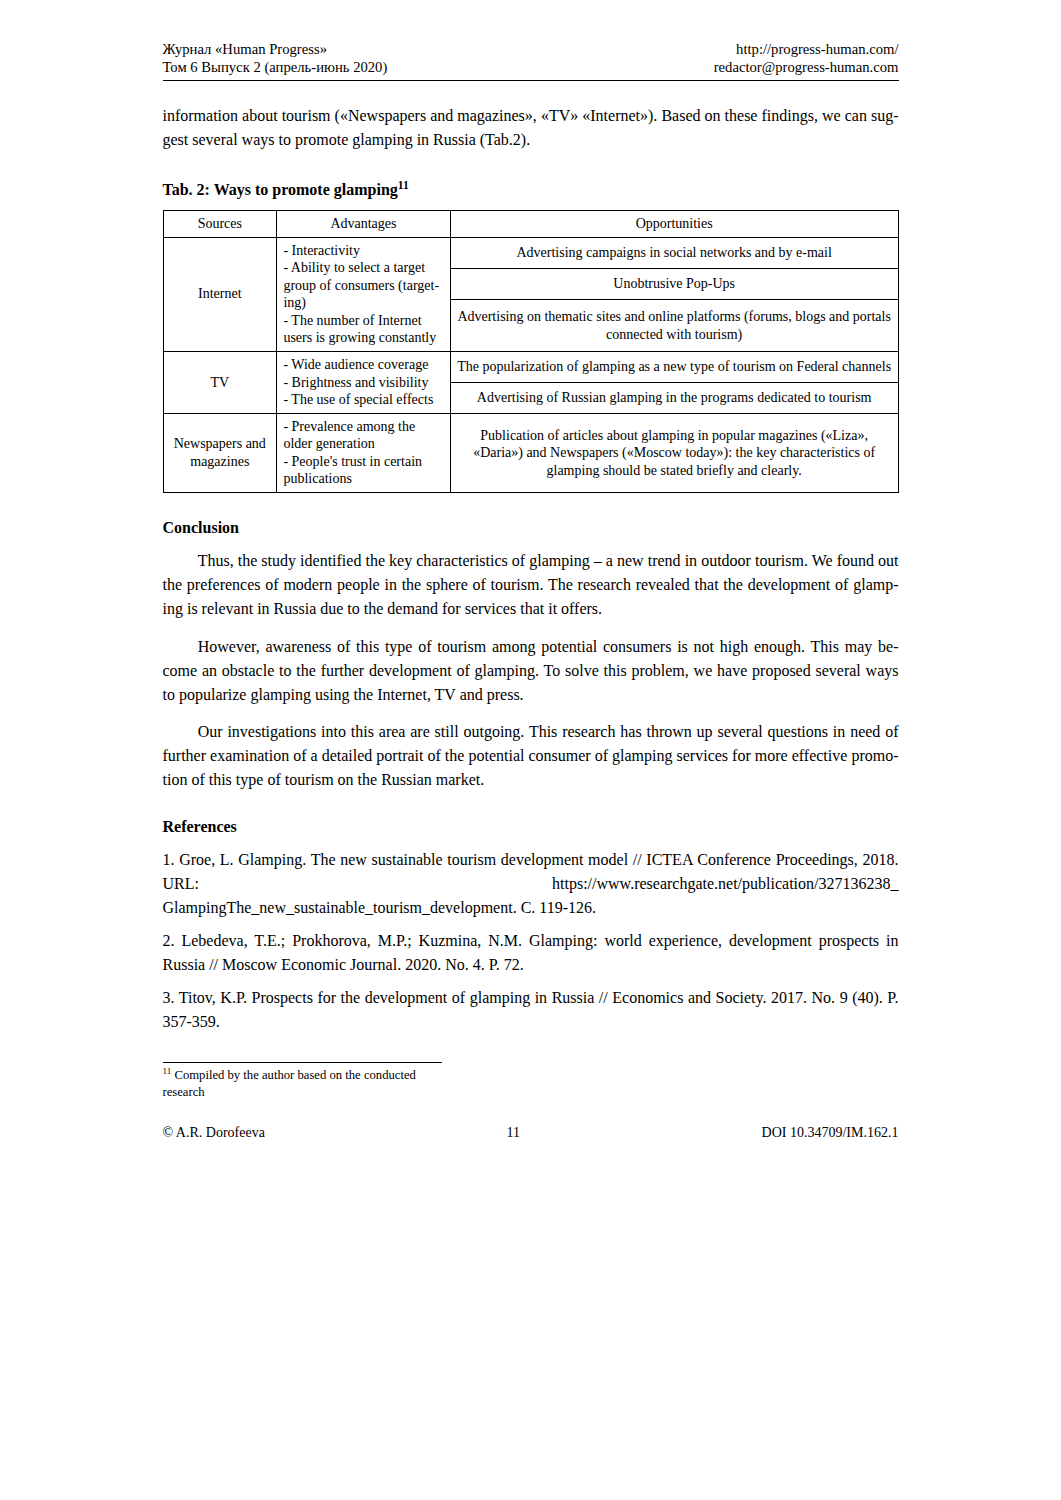Журнал «Human Progress»
http://progress-human.com/
Том 6 Выпуск 2 (апрель-июнь 2020)
redactor@progress-human.com
information about tourism («Newspapers and magazines», «TV» «Internet»). Based on these findings, we can suggest several ways to promote glamping in Russia (Tab.2).
Tab. 2: Ways to promote glamping11
| Sources | Advantages | Opportunities |
| --- | --- | --- |
| Internet | - Interactivity - Ability to select a target group of consumers (targeting) - The number of Internet users is growing constantly | Advertising campaigns in social networks and by e-mail |
| Unobtrusive Pop-Ups |
| Advertising on thematic sites and online platforms (forums, blogs and portals connected with tourism) |
| TV | - Wide audience coverage - Brightness and visibility - The use of special effects | The popularization of glamping as a new type of tourism on Federal channels |
| Advertising of Russian glamping in the programs dedicated to tourism |
| Newspapers and magazines | - Prevalence among the older generation - People's trust in certain publications | Publication of articles about glamping in popular magazines («Liza», «Daria») and Newspapers («Moscow today»): the key characteristics of glamping should be stated briefly and clearly. |
Conclusion
Thus, the study identified the key characteristics of glamping – a new trend in outdoor tourism. We found out the preferences of modern people in the sphere of tourism. The research revealed that the development of glamping is relevant in Russia due to the demand for services that it offers.
However, awareness of this type of tourism among potential consumers is not high enough. This may become an obstacle to the further development of glamping. To solve this problem, we have proposed several ways to popularize glamping using the Internet, TV and press.
Our investigations into this area are still outgoing. This research has thrown up several questions in need of further examination of a detailed portrait of the potential consumer of glamping services for more effective promotion of this type of tourism on the Russian market.
References
1. Groe, L. Glamping. The new sustainable tourism development model // ICTEA Conference Proceedings, 2018. URL: https://www.researchgate.net/publication/327136238_ GlampingThe_new_sustainable_tourism_development. C. 119-126.
2. Lebedeva, T.E.; Prokhorova, M.P.; Kuzmina, N.M. Glamping: world experience, development prospects in Russia // Moscow Economic Journal. 2020. No. 4. P. 72.
3. Titov, K.P. Prospects for the development of glamping in Russia // Economics and Society. 2017. No. 9 (40). P. 357-359.
11 Compiled by the author based on the conducted research
© A.R. Dorofeeva
11
DOI 10.34709/IM.162.1